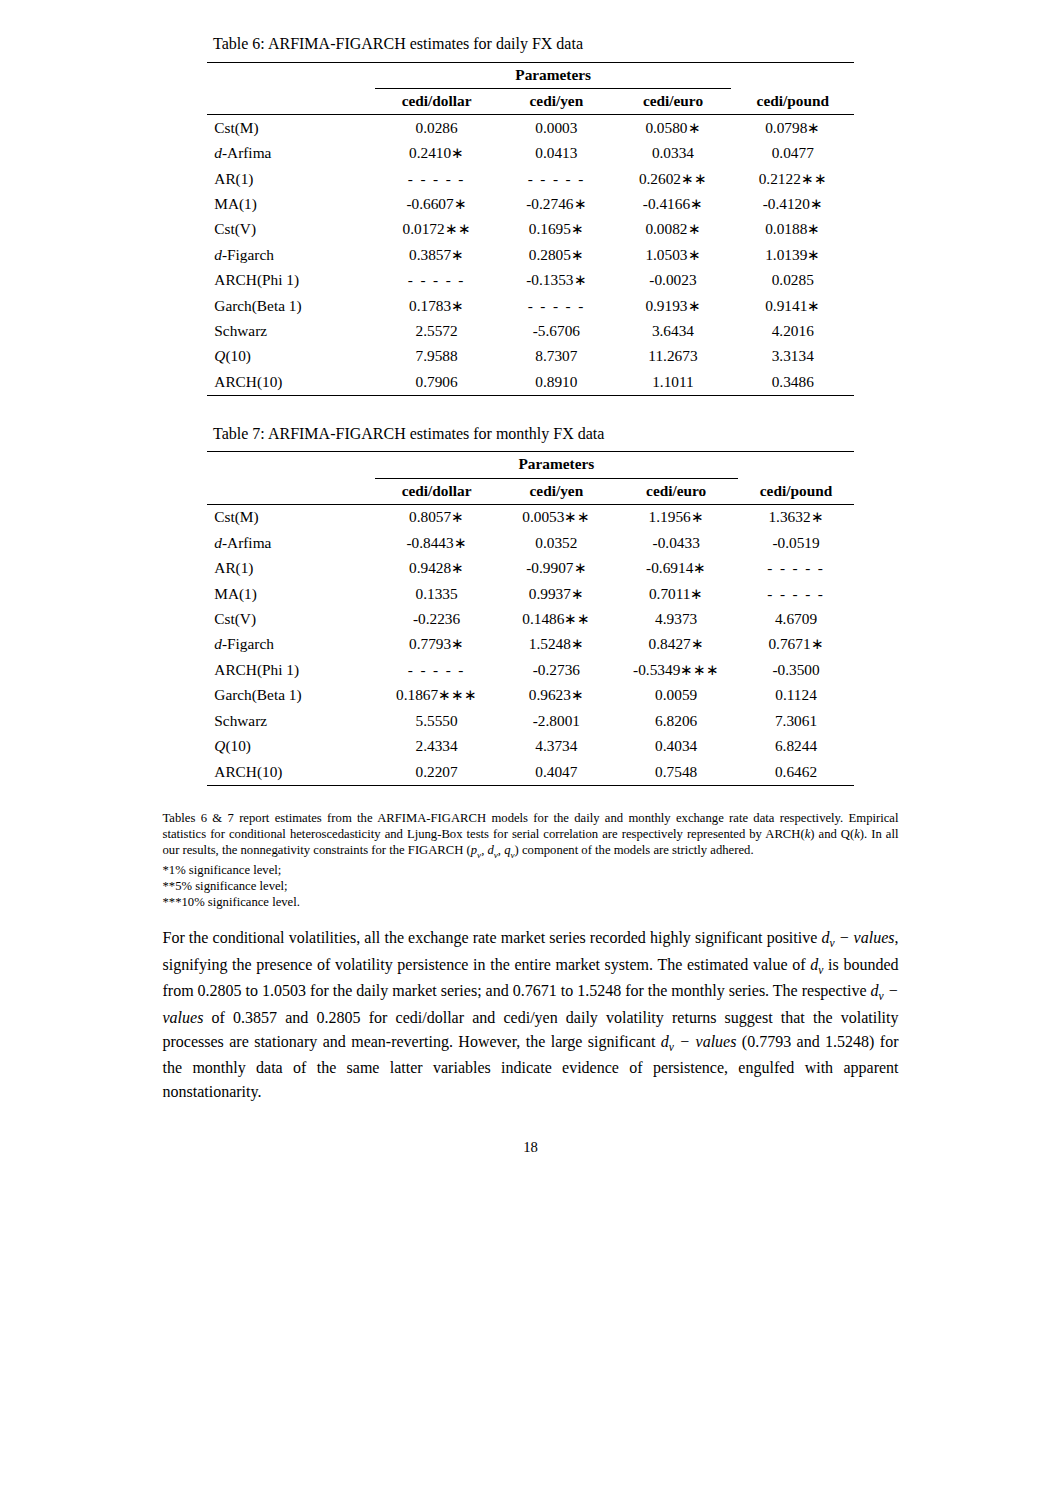Table 6: ARFIMA-FIGARCH estimates for daily FX data
| | Parameters | |
| --- | --- | --- |
| | cedi/dollar | cedi/yen | cedi/euro | cedi/pound |
| Cst(M) | 0.0286 | 0.0003 | 0.0580∗ | 0.0798∗ |
| d -Arfima | 0.2410∗ | 0.0413 | 0.0334 | 0.0477 |
| AR(1) | - - - - - | - - - - - | 0.2602∗∗ | 0.2122∗∗ |
| MA(1) | -0.6607∗ | -0.2746∗ | -0.4166∗ | -0.4120∗ |
| Cst(V) | 0.0172∗∗ | 0.1695∗ | 0.0082∗ | 0.0188∗ |
| d -Figarch | 0.3857∗ | 0.2805∗ | 1.0503∗ | 1.0139∗ |
| ARCH(Phi 1) | - - - - - | -0.1353∗ | -0.0023 | 0.0285 |
| Garch(Beta 1) | 0.1783∗ | - - - - - | 0.9193∗ | 0.9141∗ |
| Schwarz | 2.5572 | -5.6706 | 3.6434 | 4.2016 |
| Q (10) | 7.9588 | 8.7307 | 11.2673 | 3.3134 |
| ARCH(10) | 0.7906 | 0.8910 | 1.1011 | 0.3486 |
Table 7: ARFIMA-FIGARCH estimates for monthly FX data
| | Parameters | |
| --- | --- | --- |
| | cedi/dollar | cedi/yen | cedi/euro | cedi/pound |
| Cst(M) | 0.8057∗ | 0.0053∗∗ | 1.1956∗ | 1.3632∗ |
| d -Arfima | -0.8443∗ | 0.0352 | -0.0433 | -0.0519 |
| AR(1) | 0.9428∗ | -0.9907∗ | -0.6914∗ | - - - - - |
| MA(1) | 0.1335 | 0.9937∗ | 0.7011∗ | - - - - - |
| Cst(V) | -0.2236 | 0.1486∗∗ | 4.9373 | 4.6709 |
| d -Figarch | 0.7793∗ | 1.5248∗ | 0.8427∗ | 0.7671∗ |
| ARCH(Phi 1) | - - - - - | -0.2736 | -0.5349∗∗∗ | -0.3500 |
| Garch(Beta 1) | 0.1867∗∗∗ | 0.9623∗ | 0.0059 | 0.1124 |
| Schwarz | 5.5550 | -2.8001 | 6.8206 | 7.3061 |
| Q (10) | 2.4334 | 4.3734 | 0.4034 | 6.8244 |
| ARCH(10) | 0.2207 | 0.4047 | 0.7548 | 0.6462 |
Tables 6 & 7 report estimates from the ARFIMA-FIGARCH models for the daily and monthly exchange rate data respectively. Empirical statistics for conditional heteroscedasticity and Ljung-Box tests for serial correlation are respectively represented by ARCH(k) and Q(k). In all our results, the nonnegativity constraints for the FIGARCH (pv, dv, qv) component of the models are strictly adhered.
*1% significance level;
**5% significance level;
***10% significance level.
For the conditional volatilities, all the exchange rate market series recorded highly significant positive dv − values, signifying the presence of volatility persistence in the entire market system. The estimated value of dv is bounded from 0.2805 to 1.0503 for the daily market series; and 0.7671 to 1.5248 for the monthly series. The respective dv − values of 0.3857 and 0.2805 for cedi/dollar and cedi/yen daily volatility returns suggest that the volatility processes are stationary and mean-reverting. However, the large significant dv − values (0.7793 and 1.5248) for the monthly data of the same latter variables indicate evidence of persistence, engulfed with apparent nonstationarity.
18